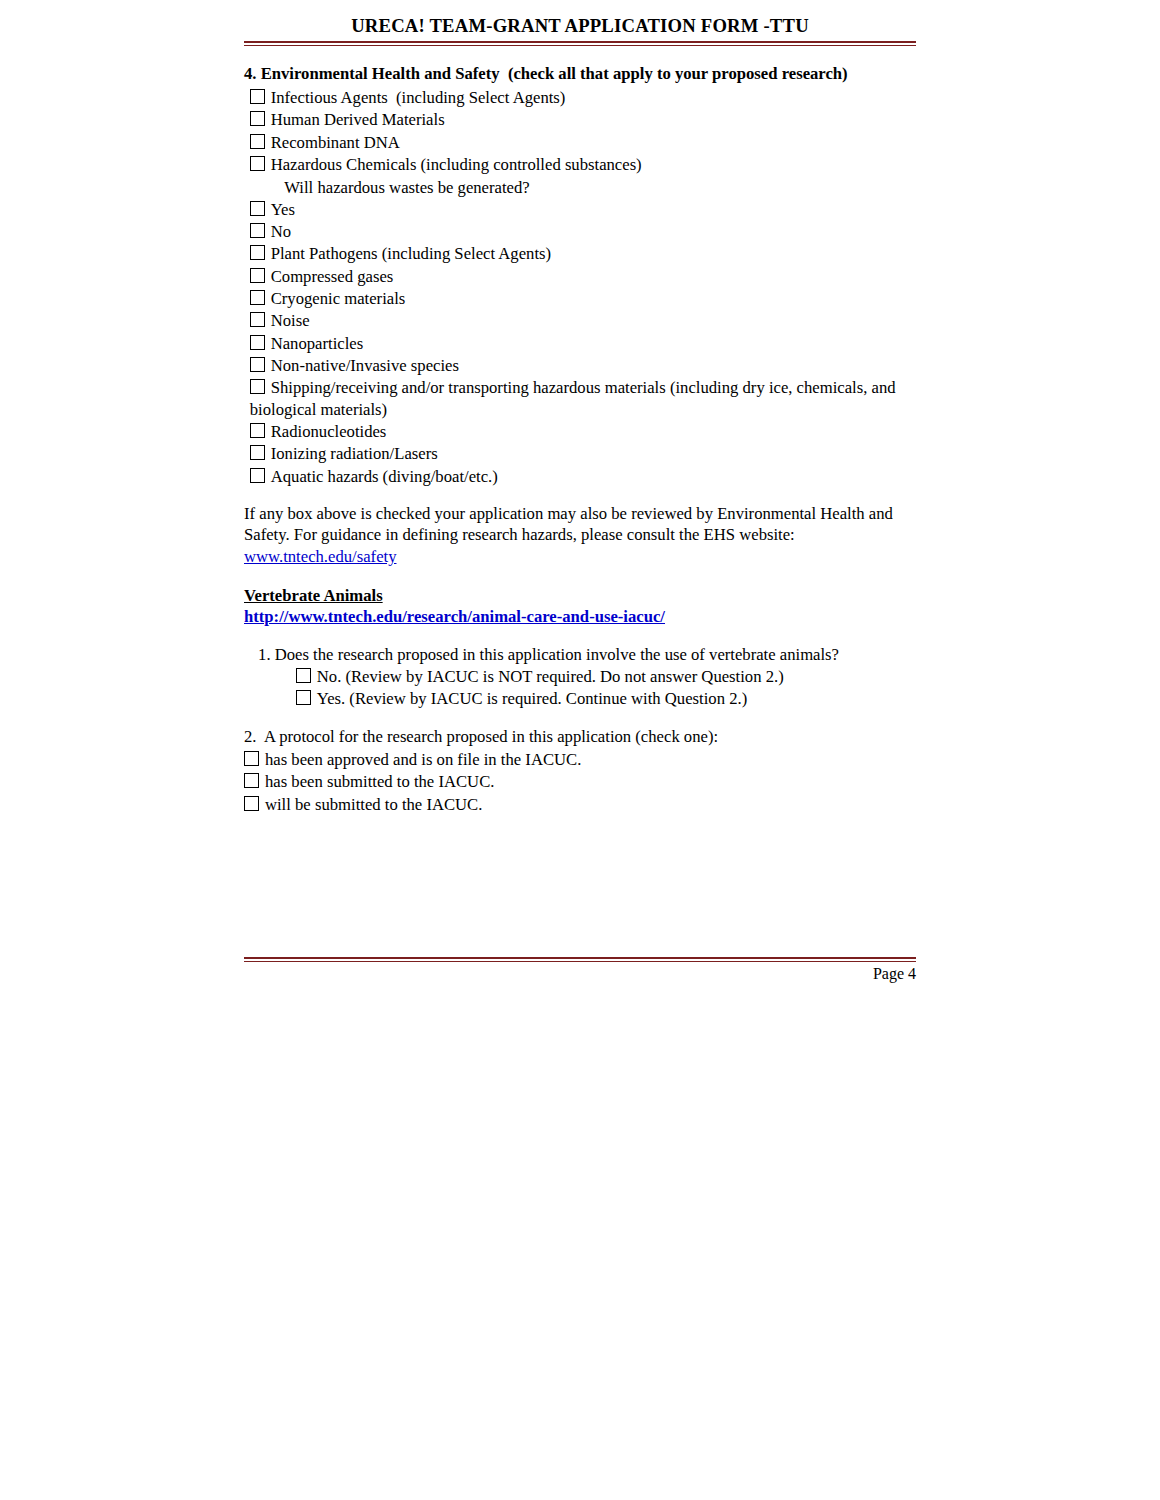URECA! TEAM-GRANT APPLICATION FORM -TTU
4. Environmental Health and Safety (check all that apply to your proposed research)
Infectious Agents (including Select Agents)
Human Derived Materials
Recombinant DNA
Hazardous Chemicals (including controlled substances)
Will hazardous wastes be generated?
Yes
No
Plant Pathogens (including Select Agents)
Compressed gases
Cryogenic materials
Noise
Nanoparticles
Non-native/Invasive species
Shipping/receiving and/or transporting hazardous materials (including dry ice, chemicals, and biological materials)
Radionucleotides
Ionizing radiation/Lasers
Aquatic hazards (diving/boat/etc.)
If any box above is checked your application may also be reviewed by Environmental Health and Safety. For guidance in defining research hazards, please consult the EHS website: www.tntech.edu/safety
Vertebrate Animals
http://www.tntech.edu/research/animal-care-and-use-iacuc/
Does the research proposed in this application involve the use of vertebrate animals?
No. (Review by IACUC is NOT required. Do not answer Question 2.)
Yes. (Review by IACUC is required. Continue with Question 2.)
2. A protocol for the research proposed in this application (check one):
has been approved and is on file in the IACUC.
has been submitted to the IACUC.
will be submitted to the IACUC.
Page 4